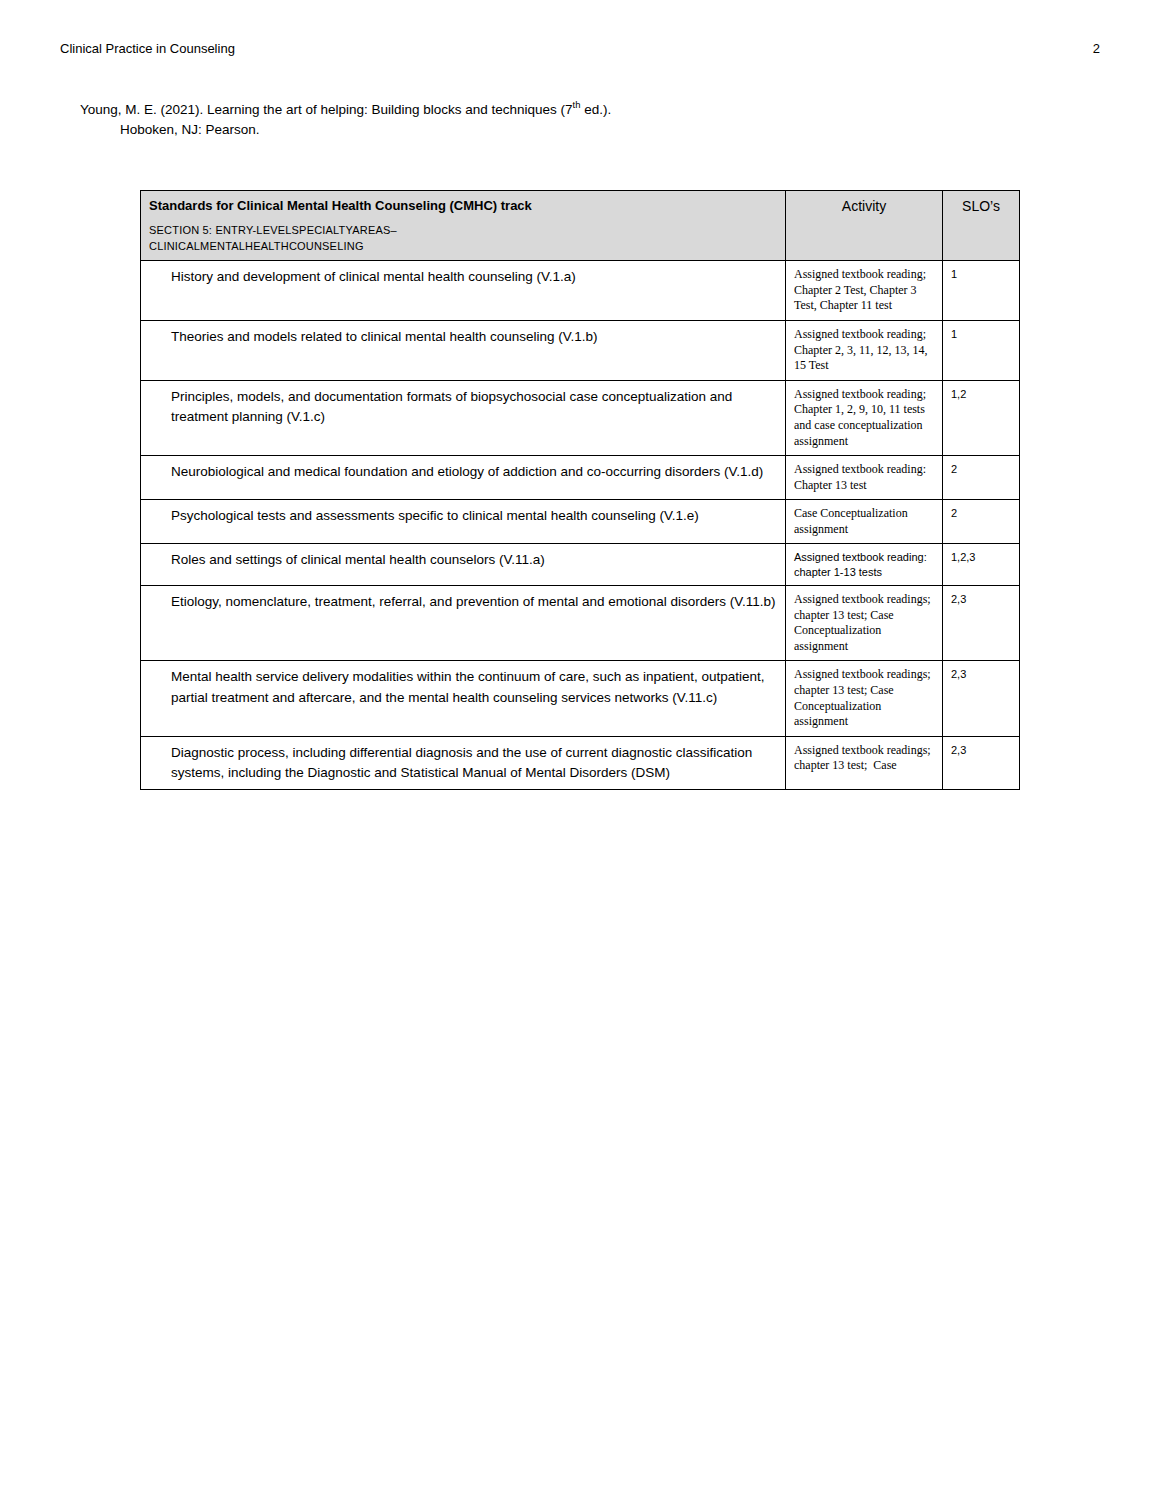Clinical Practice in Counseling 2
Young, M. E. (2021). Learning the art of helping: Building blocks and techniques (7th ed.). Hoboken, NJ: Pearson.
| Standards for Clinical Mental Health Counseling (CMHC) track SECTION 5: ENTRY-LEVELSPECIALTYAREAS– CLINICALMENTALHEALTHCOUNSELING | Activity | SLO’s |
| --- | --- | --- |
| History and development of clinical mental health counseling (V.1.a) | Assigned textbook reading; Chapter 2 Test, Chapter 3 Test, Chapter 11 test | 1 |
| Theories and models related to clinical mental health counseling (V.1.b) | Assigned textbook reading; Chapter 2, 3, 11, 12, 13, 14, 15 Test | 1 |
| Principles, models, and documentation formats of biopsychosocial case conceptualization and treatment planning (V.1.c) | Assigned textbook reading; Chapter 1, 2, 9, 10, 11 tests and case conceptualization assignment | 1,2 |
| Neurobiological and medical foundation and etiology of addiction and co-occurring disorders (V.1.d) | Assigned textbook reading: Chapter 13 test | 2 |
| Psychological tests and assessments specific to clinical mental health counseling (V.1.e) | Case Conceptualization assignment | 2 |
| Roles and settings of clinical mental health counselors (V.11.a) | Assigned textbook reading: chapter 1-13 tests | 1,2,3 |
| Etiology, nomenclature, treatment, referral, and prevention of mental and emotional disorders (V.11.b) | Assigned textbook readings; chapter 13 test; Case Conceptualization assignment | 2,3 |
| Mental health service delivery modalities within the continuum of care, such as inpatient, outpatient, partial treatment and aftercare, and the mental health counseling services networks (V.11.c) | Assigned textbook readings; chapter 13 test; Case Conceptualization assignment | 2,3 |
| Diagnostic process, including differential diagnosis and the use of current diagnostic classification systems, including the Diagnostic and Statistical Manual of Mental Disorders (DSM) | Assigned textbook readings; chapter 13 test; Case | 2,3 |